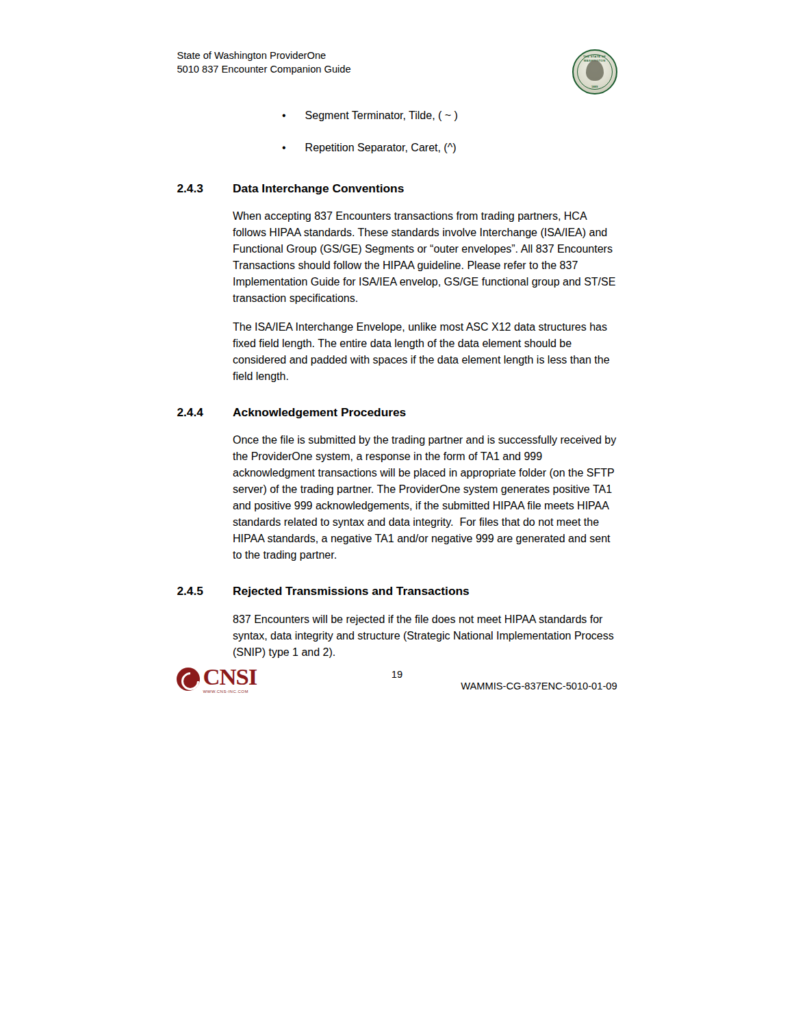State of Washington ProviderOne
5010 837 Encounter Companion Guide
THE STATE OF WASHINGTON
1889
Segment Terminator, Tilde, ( ~ )
Repetition Separator, Caret, (^)
2.4.3 Data Interchange Conventions
When accepting 837 Encounters transactions from trading partners, HCA follows HIPAA standards. These standards involve Interchange (ISA/IEA) and Functional Group (GS/GE) Segments or “outer envelopes”. All 837 Encounters Transactions should follow the HIPAA guideline. Please refer to the 837 Implementation Guide for ISA/IEA envelop, GS/GE functional group and ST/SE transaction specifications.
The ISA/IEA Interchange Envelope, unlike most ASC X12 data structures has fixed field length. The entire data length of the data element should be considered and padded with spaces if the data element length is less than the field length.
2.4.4 Acknowledgement Procedures
Once the file is submitted by the trading partner and is successfully received by the ProviderOne system, a response in the form of TA1 and 999 acknowledgment transactions will be placed in appropriate folder (on the SFTP server) of the trading partner. The ProviderOne system generates positive TA1 and positive 999 acknowledgements, if the submitted HIPAA file meets HIPAA standards related to syntax and data integrity. For files that do not meet the HIPAA standards, a negative TA1 and/or negative 999 are generated and sent to the trading partner.
2.4.5 Rejected Transmissions and Transactions
837 Encounters will be rejected if the file does not meet HIPAA standards for syntax, data integrity and structure (Strategic National Implementation Process (SNIP) type 1 and 2).
19
CNSI WWW.CNS-INC.COM
WAMMIS-CG-837ENC-5010-01-09